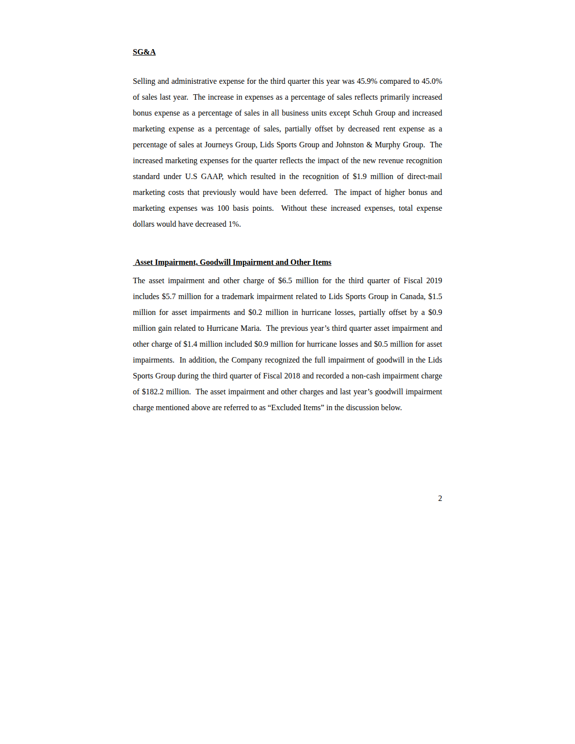SG&A
Selling and administrative expense for the third quarter this year was 45.9% compared to 45.0% of sales last year. The increase in expenses as a percentage of sales reflects primarily increased bonus expense as a percentage of sales in all business units except Schuh Group and increased marketing expense as a percentage of sales, partially offset by decreased rent expense as a percentage of sales at Journeys Group, Lids Sports Group and Johnston & Murphy Group. The increased marketing expenses for the quarter reflects the impact of the new revenue recognition standard under U.S GAAP, which resulted in the recognition of $1.9 million of direct-mail marketing costs that previously would have been deferred. The impact of higher bonus and marketing expenses was 100 basis points. Without these increased expenses, total expense dollars would have decreased 1%.
Asset Impairment, Goodwill Impairment and Other Items
The asset impairment and other charge of $6.5 million for the third quarter of Fiscal 2019 includes $5.7 million for a trademark impairment related to Lids Sports Group in Canada, $1.5 million for asset impairments and $0.2 million in hurricane losses, partially offset by a $0.9 million gain related to Hurricane Maria. The previous year’s third quarter asset impairment and other charge of $1.4 million included $0.9 million for hurricane losses and $0.5 million for asset impairments. In addition, the Company recognized the full impairment of goodwill in the Lids Sports Group during the third quarter of Fiscal 2018 and recorded a non-cash impairment charge of $182.2 million. The asset impairment and other charges and last year’s goodwill impairment charge mentioned above are referred to as “Excluded Items” in the discussion below.
2